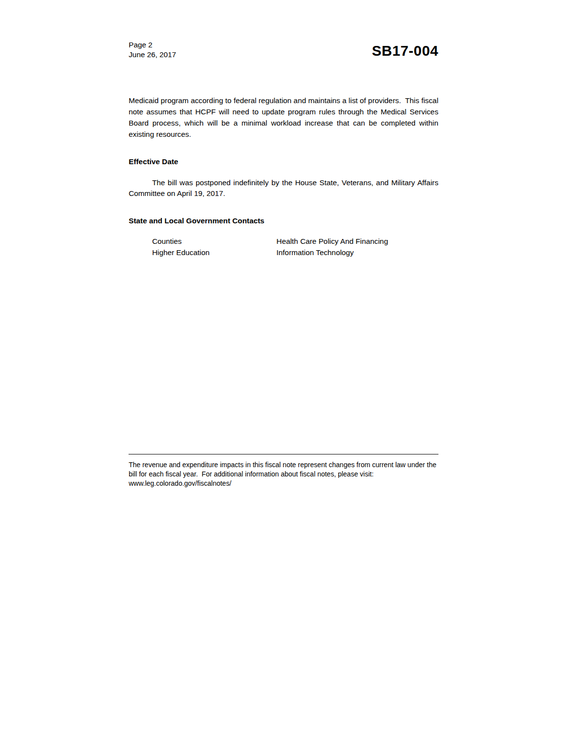Page 2
June 26, 2017
SB17-004
Medicaid program according to federal regulation and maintains a list of providers. This fiscal note assumes that HCPF will need to update program rules through the Medical Services Board process, which will be a minimal workload increase that can be completed within existing resources.
Effective Date
The bill was postponed indefinitely by the House State, Veterans, and Military Affairs Committee on April 19, 2017.
State and Local Government Contacts
| Counties | Health Care Policy And Financing |
| Higher Education | Information Technology |
The revenue and expenditure impacts in this fiscal note represent changes from current law under the bill for each fiscal year. For additional information about fiscal notes, please visit: www.leg.colorado.gov/fiscalnotes/